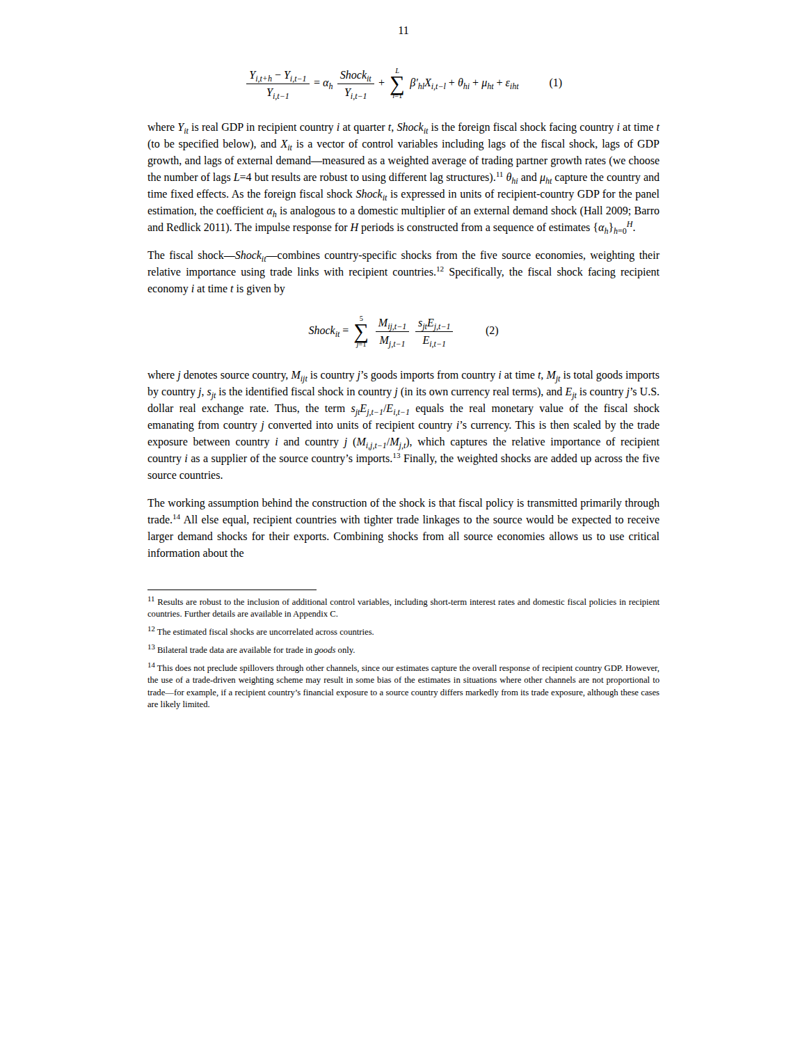11
Yi,t+h − Yi,t−1 Yi,t−1 = αh Shockit Yi,t−1 + L ∑ l=1 β′hlXi,t−l + θhi + μht + εiht (1)
where Yit is real GDP in recipient country i at quarter t, Shockit is the foreign fiscal shock facing country i at time t (to be specified below), and Xit is a vector of control variables including lags of the fiscal shock, lags of GDP growth, and lags of external demand—measured as a weighted average of trading partner growth rates (we choose the number of lags L=4 but results are robust to using different lag structures).11 θhi and μht capture the country and time fixed effects. As the foreign fiscal shock Shockit is expressed in units of recipient-country GDP for the panel estimation, the coefficient αh is analogous to a domestic multiplier of an external demand shock (Hall 2009; Barro and Redlick 2011). The impulse response for H periods is constructed from a sequence of estimates {αh}h=0H.
The fiscal shock—Shockit—combines country-specific shocks from the five source economies, weighting their relative importance using trade links with recipient countries.12 Specifically, the fiscal shock facing recipient economy i at time t is given by
Shockit = 5 ∑ j=1 Mij,t−1 Mj,t−1 sjtEj,t−1 Ei,t−1 (2)
where j denotes source country, Mijt is country j’s goods imports from country i at time t, Mjt is total goods imports by country j, sjt is the identified fiscal shock in country j (in its own currency real terms), and Ejt is country j’s U.S. dollar real exchange rate. Thus, the term sjtEj,t−1/Ei,t−1 equals the real monetary value of the fiscal shock emanating from country j converted into units of recipient country i’s currency. This is then scaled by the trade exposure between country i and country j (Mi,j,t−1/Mj,t), which captures the relative importance of recipient country i as a supplier of the source country’s imports.13 Finally, the weighted shocks are added up across the five source countries.
The working assumption behind the construction of the shock is that fiscal policy is transmitted primarily through trade.14 All else equal, recipient countries with tighter trade linkages to the source would be expected to receive larger demand shocks for their exports. Combining shocks from all source economies allows us to use critical information about the
11 Results are robust to the inclusion of additional control variables, including short-term interest rates and domestic fiscal policies in recipient countries. Further details are available in Appendix C.
12 The estimated fiscal shocks are uncorrelated across countries.
13 Bilateral trade data are available for trade in goods only.
14 This does not preclude spillovers through other channels, since our estimates capture the overall response of recipient country GDP. However, the use of a trade-driven weighting scheme may result in some bias of the estimates in situations where other channels are not proportional to trade—for example, if a recipient country’s financial exposure to a source country differs markedly from its trade exposure, although these cases are likely limited.